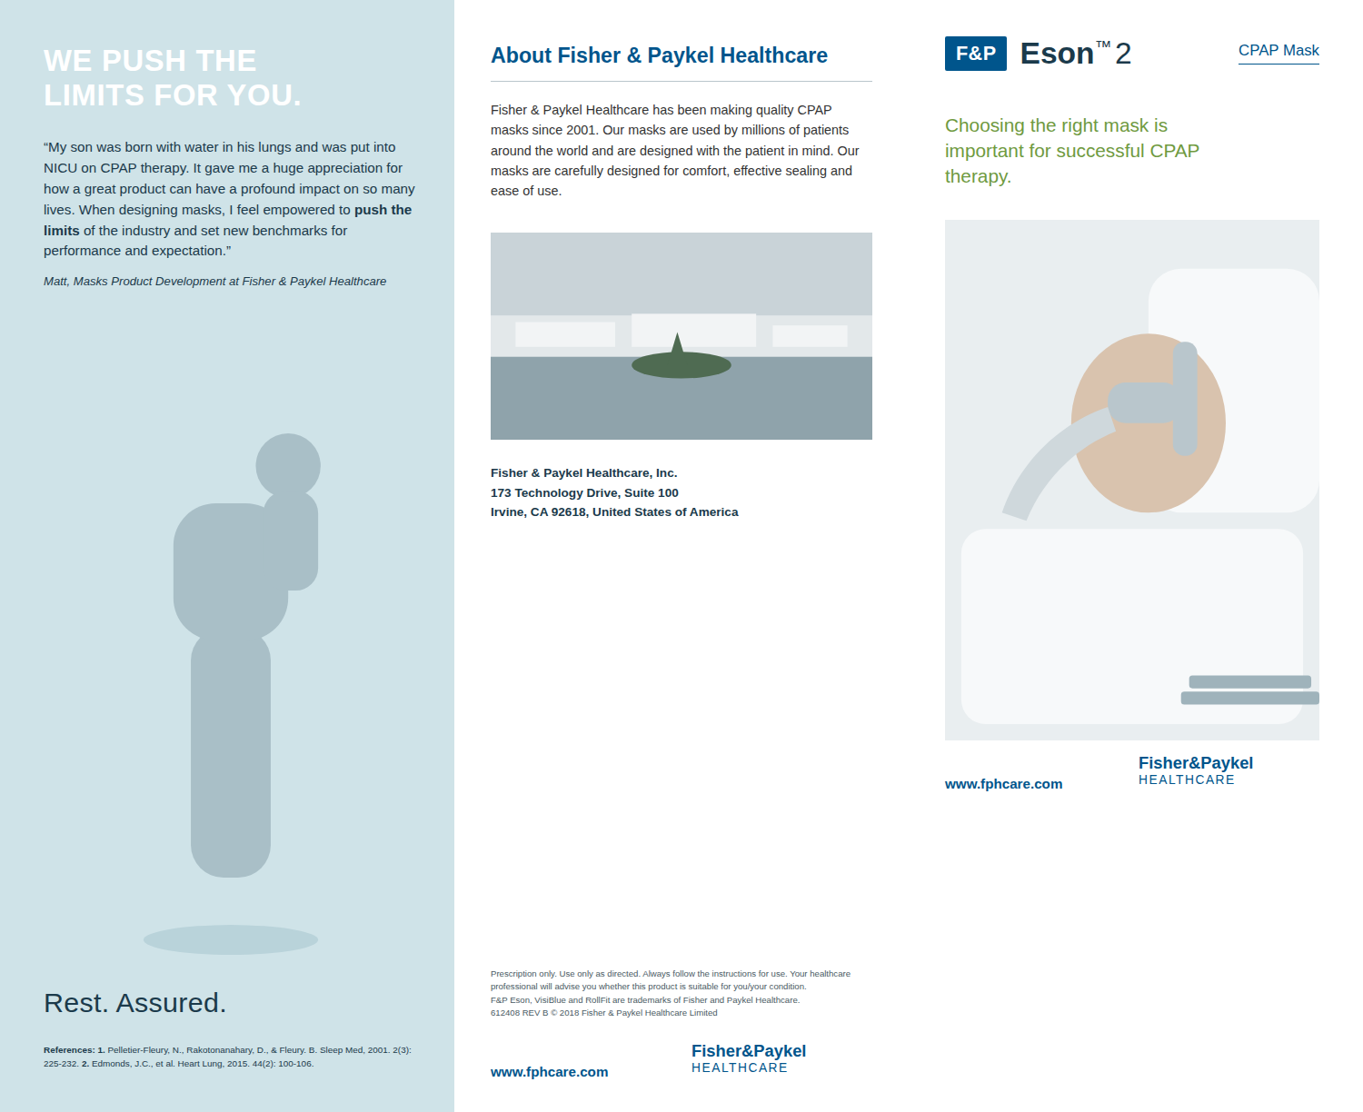We push the
limits for you.
“My son was born with water in his lungs and was put into NICU on CPAP therapy. It gave me a huge appreciation for how a great product can have a profound impact on so many lives. When designing masks, I feel empowered to push the limits of the industry and set new benchmarks for performance and expectation.”
Matt, Masks Product Development at Fisher & Paykel Healthcare
Rest. Assured.
References: 1. Pelletier-Fleury, N., Rakotonanahary, D., & Fleury. B. Sleep Med, 2001. 2(3): 225-232. 2. Edmonds, J.C., et al. Heart Lung, 2015. 44(2): 100-106.
About Fisher & Paykel Healthcare
Fisher & Paykel Healthcare has been making quality CPAP masks since 2001. Our masks are used by millions of patients around the world and are designed with the patient in mind. Our masks are carefully designed for comfort, effective sealing and ease of use.
Fisher & Paykel Healthcare, Inc.
173 Technology Drive, Suite 100
Irvine, CA 92618, United States of America
Prescription only. Use only as directed. Always follow the instructions for use. Your healthcare professional will advise you whether this product is suitable for you/your condition.
F&P Eson, VisiBlue and RollFit are trademarks of Fisher and Paykel Healthcare.
612408 REV B © 2018 Fisher & Paykel Healthcare Limited
www.fphcare.com
F&P Eson™2
CPAP Mask
Choosing the right mask is important for successful CPAP therapy.
www.fphcare.com